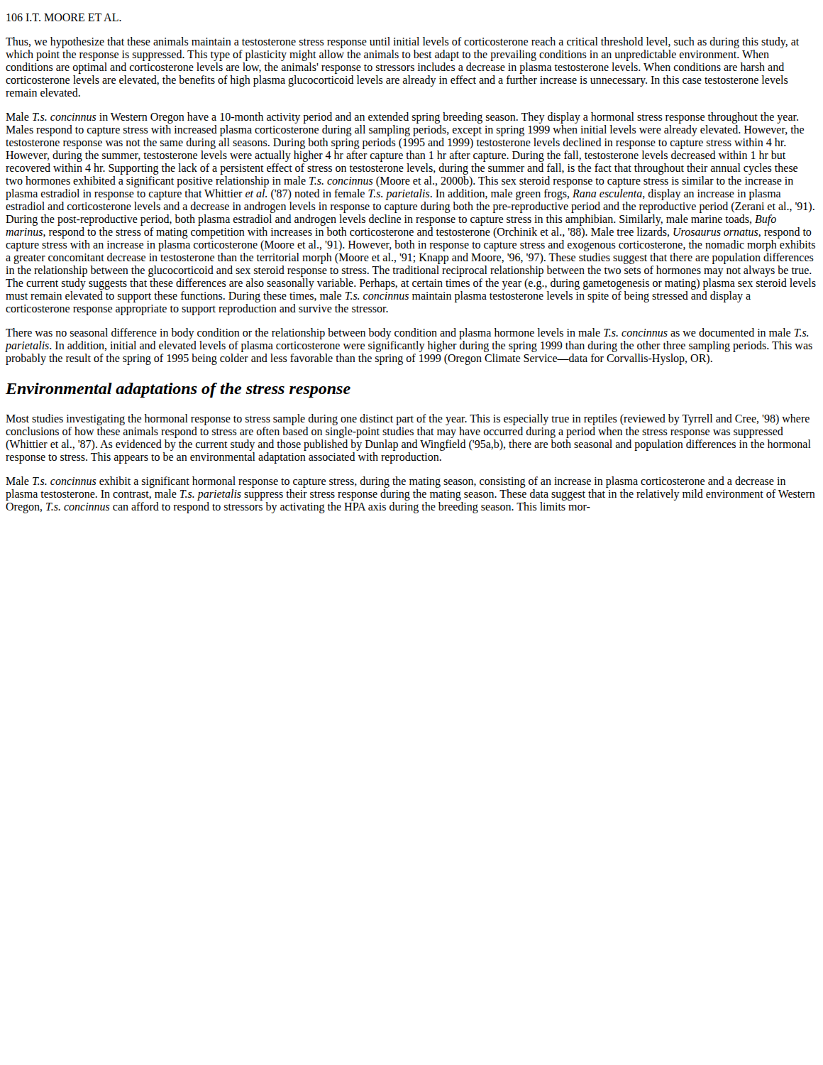106 I.T. MOORE ET AL.
Thus, we hypothesize that these animals maintain a testosterone stress response until initial levels of corticosterone reach a critical threshold level, such as during this study, at which point the response is suppressed. This type of plasticity might allow the animals to best adapt to the prevailing conditions in an unpredictable environment. When conditions are optimal and corticosterone levels are low, the animals' response to stressors includes a decrease in plasma testosterone levels. When conditions are harsh and corticosterone levels are elevated, the benefits of high plasma glucocorticoid levels are already in effect and a further increase is unnecessary. In this case testosterone levels remain elevated.
Male T.s. concinnus in Western Oregon have a 10-month activity period and an extended spring breeding season. They display a hormonal stress response throughout the year. Males respond to capture stress with increased plasma corticosterone during all sampling periods, except in spring 1999 when initial levels were already elevated. However, the testosterone response was not the same during all seasons. During both spring periods (1995 and 1999) testosterone levels declined in response to capture stress within 4 hr. However, during the summer, testosterone levels were actually higher 4 hr after capture than 1 hr after capture. During the fall, testosterone levels decreased within 1 hr but recovered within 4 hr. Supporting the lack of a persistent effect of stress on testosterone levels, during the summer and fall, is the fact that throughout their annual cycles these two hormones exhibited a significant positive relationship in male T.s. concinnus (Moore et al., 2000b). This sex steroid response to capture stress is similar to the increase in plasma estradiol in response to capture that Whittier et al. ('87) noted in female T.s. parietalis. In addition, male green frogs, Rana esculenta, display an increase in plasma estradiol and corticosterone levels and a decrease in androgen levels in response to capture during both the pre-reproductive period and the reproductive period (Zerani et al., '91). During the post-reproductive period, both plasma estradiol and androgen levels decline in response to capture stress in this amphibian. Similarly, male marine toads, Bufo marinus, respond to the stress of mating competition with increases in both corticosterone and testosterone (Orchinik et al., '88). Male tree lizards, Urosaurus ornatus, respond to capture stress with an increase in plasma corticosterone (Moore et al., '91). However, both in response to capture stress and exogenous corticosterone, the nomadic morph exhibits a greater concomitant decrease in testosterone than the territorial morph (Moore et al., '91; Knapp and Moore, '96, '97). These studies suggest that there are population differences in the relationship between the glucocorticoid and sex steroid response to stress. The traditional reciprocal relationship between the two sets of hormones may not always be true. The current study suggests that these differences are also seasonally variable. Perhaps, at certain times of the year (e.g., during gametogenesis or mating) plasma sex steroid levels must remain elevated to support these functions. During these times, male T.s. concinnus maintain plasma testosterone levels in spite of being stressed and display a corticosterone response appropriate to support reproduction and survive the stressor.
There was no seasonal difference in body condition or the relationship between body condition and plasma hormone levels in male T.s. concinnus as we documented in male T.s. parietalis. In addition, initial and elevated levels of plasma corticosterone were significantly higher during the spring 1999 than during the other three sampling periods. This was probably the result of the spring of 1995 being colder and less favorable than the spring of 1999 (Oregon Climate Service—data for Corvallis-Hyslop, OR).
Environmental adaptations of the stress response
Most studies investigating the hormonal response to stress sample during one distinct part of the year. This is especially true in reptiles (reviewed by Tyrrell and Cree, '98) where conclusions of how these animals respond to stress are often based on single-point studies that may have occurred during a period when the stress response was suppressed (Whittier et al., '87). As evidenced by the current study and those published by Dunlap and Wingfield ('95a,b), there are both seasonal and population differences in the hormonal response to stress. This appears to be an environmental adaptation associated with reproduction.
Male T.s. concinnus exhibit a significant hormonal response to capture stress, during the mating season, consisting of an increase in plasma corticosterone and a decrease in plasma testosterone. In contrast, male T.s. parietalis suppress their stress response during the mating season. These data suggest that in the relatively mild environment of Western Oregon, T.s. concinnus can afford to respond to stressors by activating the HPA axis during the breeding season. This limits mor-